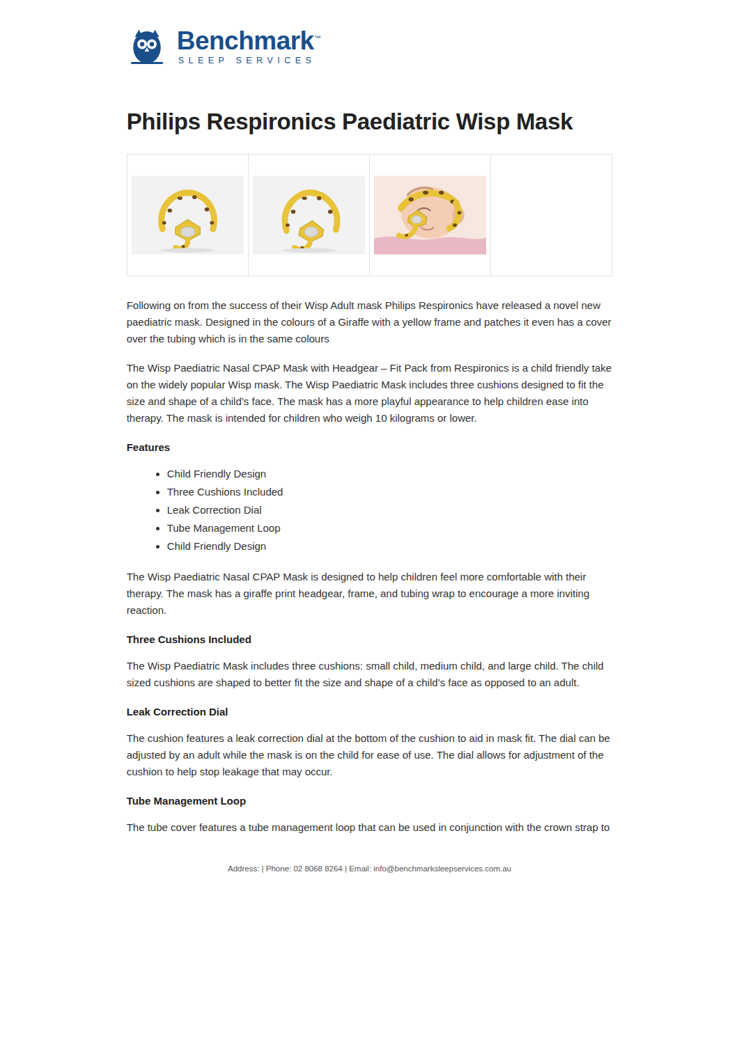Benchmark™
SLEEP SERVICES
Philips Respironics Paediatric Wisp Mask
Following on from the success of their Wisp Adult mask Philips Respironics have released a novel new paediatric mask. Designed in the colours of a Giraffe with a yellow frame and patches it even has a cover over the tubing which is in the same colours
The Wisp Paediatric Nasal CPAP Mask with Headgear – Fit Pack from Respironics is a child friendly take on the widely popular Wisp mask. The Wisp Paediatric Mask includes three cushions designed to fit the size and shape of a child’s face. The mask has a more playful appearance to help children ease into therapy. The mask is intended for children who weigh 10 kilograms or lower.
Features
Child Friendly Design
Three Cushions Included
Leak Correction Dial
Tube Management Loop
Child Friendly Design
The Wisp Paediatric Nasal CPAP Mask is designed to help children feel more comfortable with their therapy. The mask has a giraffe print headgear, frame, and tubing wrap to encourage a more inviting reaction.
Three Cushions Included
The Wisp Paediatric Mask includes three cushions: small child, medium child, and large child. The child sized cushions are shaped to better fit the size and shape of a child’s face as opposed to an adult.
Leak Correction Dial
The cushion features a leak correction dial at the bottom of the cushion to aid in mask fit. The dial can be adjusted by an adult while the mask is on the child for ease of use. The dial allows for adjustment of the cushion to help stop leakage that may occur.
Tube Management Loop
The tube cover features a tube management loop that can be used in conjunction with the crown strap to
Address: | Phone: 02 8068 8264 | Email: info@benchmarksleepservices.com.au